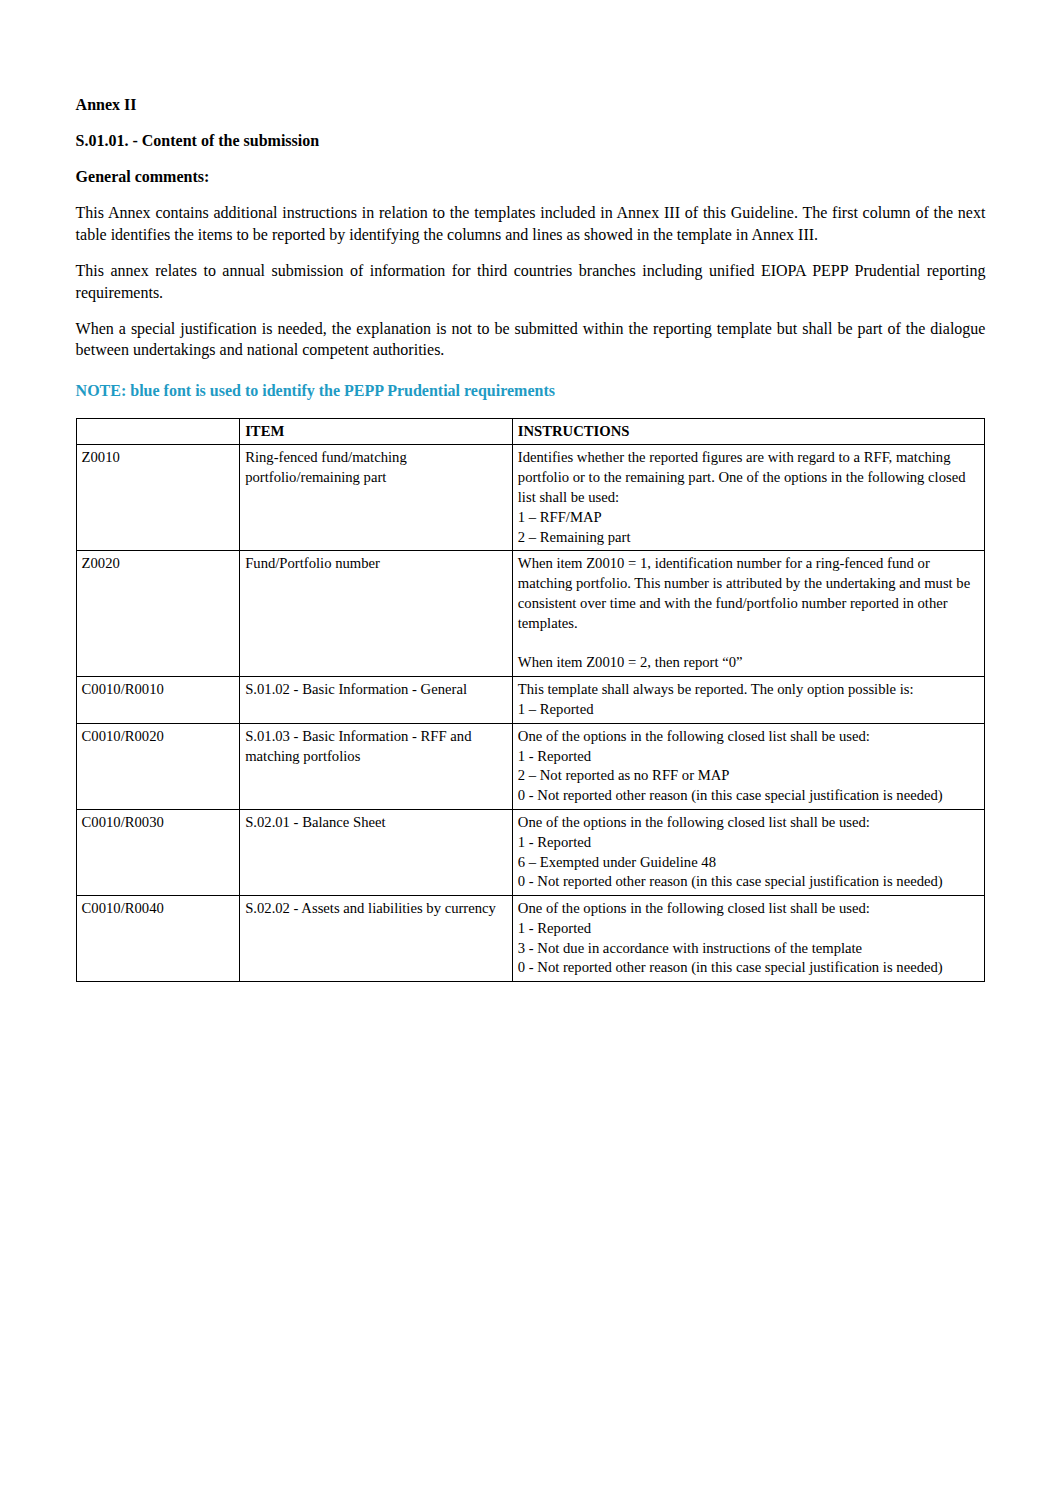Annex II
S.01.01. - Content of the submission
General comments:
This Annex contains additional instructions in relation to the templates included in Annex III of this Guideline. The first column of the next table identifies the items to be reported by identifying the columns and lines as showed in the template in Annex III.
This annex relates to annual submission of information for third countries branches including unified EIOPA PEPP Prudential reporting requirements.
When a special justification is needed, the explanation is not to be submitted within the reporting template but shall be part of the dialogue between undertakings and national competent authorities.
NOTE: blue font is used to identify the PEPP Prudential requirements
| | ITEM | INSTRUCTIONS |
| --- | --- | --- |
| Z0010 | Ring-fenced fund/matching portfolio/remaining part | Identifies whether the reported figures are with regard to a RFF, matching portfolio or to the remaining part. One of the options in the following closed list shall be used: 1 – RFF/MAP 2 – Remaining part |
| Z0020 | Fund/Portfolio number | When item Z0010 = 1, identification number for a ring-fenced fund or matching portfolio. This number is attributed by the undertaking and must be consistent over time and with the fund/portfolio number reported in other templates. When item Z0010 = 2, then report “0” |
| C0010/R0010 | S.01.02 - Basic Information - General | This template shall always be reported. The only option possible is: 1 – Reported |
| C0010/R0020 | S.01.03 - Basic Information - RFF and matching portfolios | One of the options in the following closed list shall be used: 1 - Reported 2 – Not reported as no RFF or MAP 0 - Not reported other reason (in this case special justification is needed) |
| C0010/R0030 | S.02.01 - Balance Sheet | One of the options in the following closed list shall be used: 1 - Reported 6 – Exempted under Guideline 48 0 - Not reported other reason (in this case special justification is needed) |
| C0010/R0040 | S.02.02 - Assets and liabilities by currency | One of the options in the following closed list shall be used: 1 - Reported 3 - Not due in accordance with instructions of the template 0 - Not reported other reason (in this case special justification is needed) |